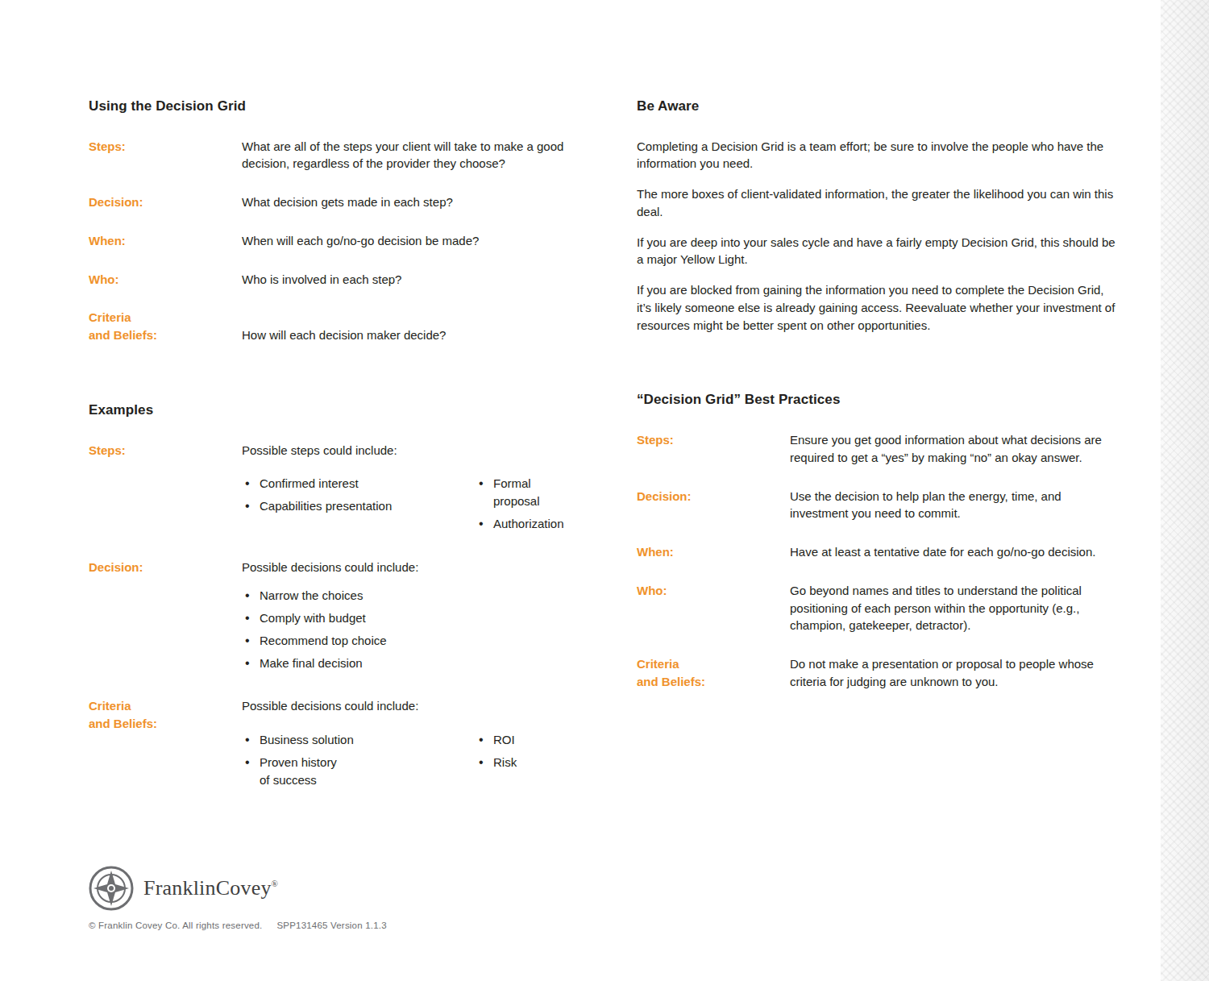Using the Decision Grid
Steps:
What are all of the steps your client will take to make a good decision, regardless of the provider they choose?
Decision:
What decision gets made in each step?
When:
When will each go/no-go decision be made?
Who:
Who is involved in each step?
Criteria
and Beliefs:
How will each decision maker decide?
Examples
Steps:
Possible steps could include:
Confirmed interest
Capabilities presentation
Formal proposal
Authorization
Decision:
Possible decisions could include:
Narrow the choices
Comply with budget
Recommend top choice
Make final decision
Criteria
and Beliefs:
Possible decisions could include:
Business solution
Proven history
of success
ROI
Risk
Be Aware
Completing a Decision Grid is a team effort; be sure to involve the people who have the information you need.
The more boxes of client-validated information, the greater the likelihood you can win this deal.
If you are deep into your sales cycle and have a fairly empty Decision Grid, this should be a major Yellow Light.
If you are blocked from gaining the information you need to complete the Decision Grid, it’s likely someone else is already gaining access. Reevaluate whether your investment of resources might be better spent on other opportunities.
“Decision Grid” Best Practices
Steps:
Ensure you get good information about what decisions are required to get a “yes” by making “no” an okay answer.
Decision:
Use the decision to help plan the energy, time, and investment you need to commit.
When:
Have at least a tentative date for each go/no-go decision.
Who:
Go beyond names and titles to understand the political positioning of each person within the opportunity (e.g., champion, gatekeeper, detractor).
Criteria
and Beliefs:
Do not make a presentation or proposal to people whose criteria for judging are unknown to you.
FranklinCovey®
© Franklin Covey Co. All rights reserved. SPP131465 Version 1.1.3